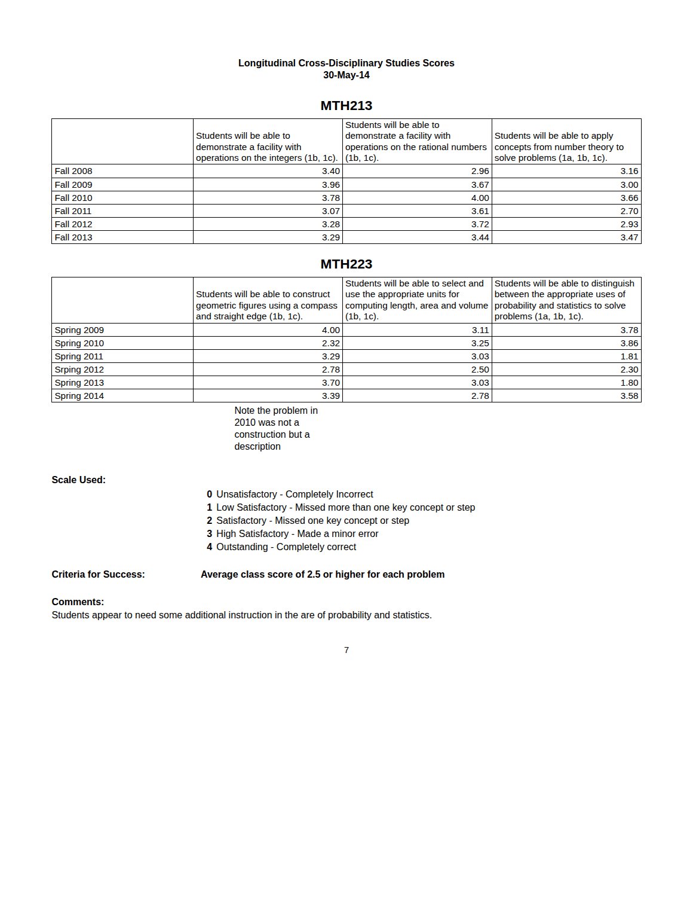Longitudinal Cross-Disciplinary Studies Scores
30-May-14
MTH213
| | Students will be able to demonstrate a facility with operations on the integers (1b, 1c). | Students will be able to demonstrate a facility with operations on the rational numbers (1b, 1c). | Students will be able to apply concepts from number theory to solve problems (1a, 1b, 1c). |
| --- | --- | --- | --- |
| Fall 2008 | 3.40 | 2.96 | 3.16 |
| Fall 2009 | 3.96 | 3.67 | 3.00 |
| Fall 2010 | 3.78 | 4.00 | 3.66 |
| Fall 2011 | 3.07 | 3.61 | 2.70 |
| Fall 2012 | 3.28 | 3.72 | 2.93 |
| Fall 2013 | 3.29 | 3.44 | 3.47 |
MTH223
| | Students will be able to construct geometric figures using a compass and straight edge (1b, 1c). | Students will be able to select and use the appropriate units for computing length, area and volume (1b, 1c). | Students will be able to distinguish between the appropriate uses of probability and statistics to solve problems (1a, 1b, 1c). |
| --- | --- | --- | --- |
| Spring 2009 | 4.00 | 3.11 | 3.78 |
| Spring 2010 | 2.32 | 3.25 | 3.86 |
| Spring 2011 | 3.29 | 3.03 | 1.81 |
| Srping 2012 | 2.78 | 2.50 | 2.30 |
| Spring 2013 | 3.70 | 3.03 | 1.80 |
| Spring 2014 | 3.39 | 2.78 | 3.58 |
Note the problem in 2010 was not a construction but a description
Scale Used:
| 0 | Unsatisfactory - Completely Incorrect |
| 1 | Low Satisfactory - Missed more than one key concept or step |
| 2 | Satisfactory - Missed one key concept or step |
| 3 | High Satisfactory - Made a minor error |
| 4 | Outstanding - Completely correct |
Criteria for Success: Average class score of 2.5 or higher for each problem
Comments:
Students appear to need some additional instruction in the are of probability and statistics.
7